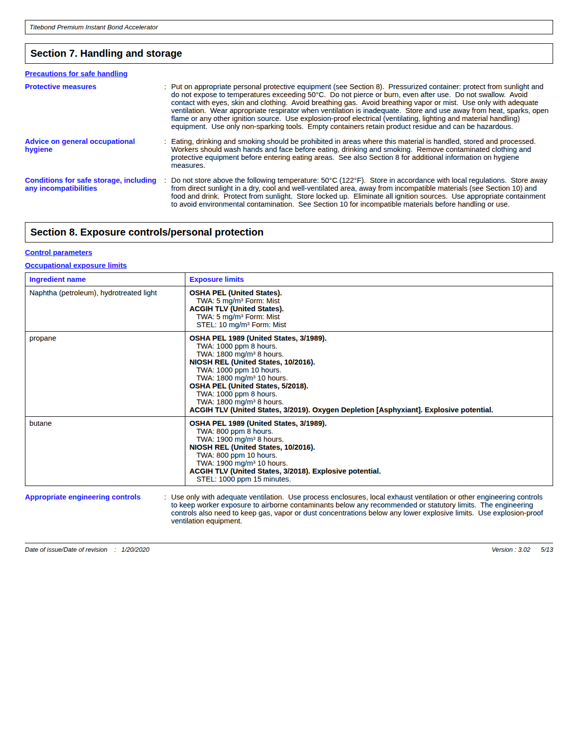Titebond Premium Instant Bond Accelerator
Section 7. Handling and storage
Precautions for safe handling
| Protective measures | : | Put on appropriate personal protective equipment (see Section 8). Pressurized container: protect from sunlight and do not expose to temperatures exceeding 50°C. Do not pierce or burn, even after use. Do not swallow. Avoid contact with eyes, skin and clothing. Avoid breathing gas. Avoid breathing vapor or mist. Use only with adequate ventilation. Wear appropriate respirator when ventilation is inadequate. Store and use away from heat, sparks, open flame or any other ignition source. Use explosion-proof electrical (ventilating, lighting and material handling) equipment. Use only non-sparking tools. Empty containers retain product residue and can be hazardous. |
| Advice on general occupational hygiene | : | Eating, drinking and smoking should be prohibited in areas where this material is handled, stored and processed. Workers should wash hands and face before eating, drinking and smoking. Remove contaminated clothing and protective equipment before entering eating areas. See also Section 8 for additional information on hygiene measures. |
| Conditions for safe storage, including any incompatibilities | : | Do not store above the following temperature: 50°C (122°F). Store in accordance with local regulations. Store away from direct sunlight in a dry, cool and well-ventilated area, away from incompatible materials (see Section 10) and food and drink. Protect from sunlight. Store locked up. Eliminate all ignition sources. Use appropriate containment to avoid environmental contamination. See Section 10 for incompatible materials before handling or use. |
Section 8. Exposure controls/personal protection
Control parameters
Occupational exposure limits
| Ingredient name | Exposure limits |
| --- | --- |
| Naphtha (petroleum), hydrotreated light | OSHA PEL (United States). TWA: 5 mg/m³ Form: Mist ACGIH TLV (United States). TWA: 5 mg/m³ Form: Mist STEL: 10 mg/m³ Form: Mist |
| propane | OSHA PEL 1989 (United States, 3/1989). TWA: 1000 ppm 8 hours. TWA: 1800 mg/m³ 8 hours. NIOSH REL (United States, 10/2016). TWA: 1000 ppm 10 hours. TWA: 1800 mg/m³ 10 hours. OSHA PEL (United States, 5/2018). TWA: 1000 ppm 8 hours. TWA: 1800 mg/m³ 8 hours. ACGIH TLV (United States, 3/2019). Oxygen Depletion [Asphyxiant]. Explosive potential. |
| butane | OSHA PEL 1989 (United States, 3/1989). TWA: 800 ppm 8 hours. TWA: 1900 mg/m³ 8 hours. NIOSH REL (United States, 10/2016). TWA: 800 ppm 10 hours. TWA: 1900 mg/m³ 10 hours. ACGIH TLV (United States, 3/2018). Explosive potential. STEL: 1000 ppm 15 minutes. |
| Appropriate engineering controls | : | Use only with adequate ventilation. Use process enclosures, local exhaust ventilation or other engineering controls to keep worker exposure to airborne contaminants below any recommended or statutory limits. The engineering controls also need to keep gas, vapor or dust concentrations below any lower explosive limits. Use explosion-proof ventilation equipment. |
Date of issue/Date of revision : 1/20/2020
Version : 3.02 5/13